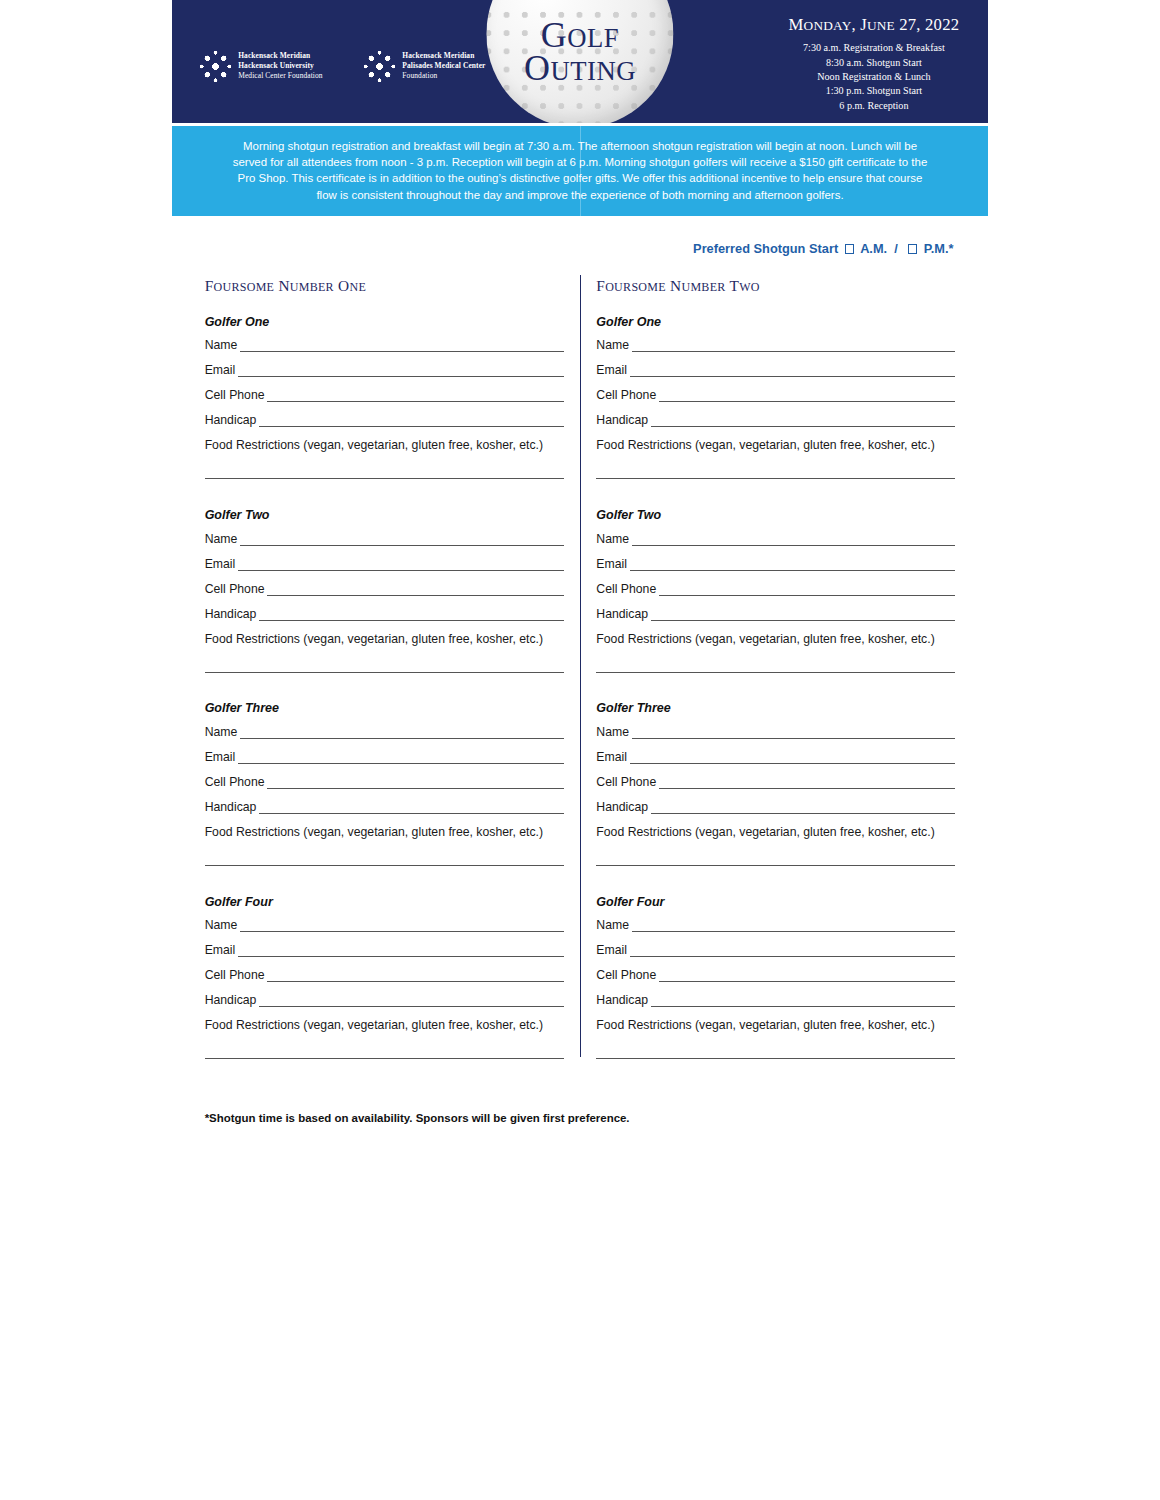Hackensack Meridian
Hackensack University
Medical Center Foundation
Hackensack Meridian
Palisades Medical Center
Foundation
GOLF
OUTING
MONDAY, JUNE 27, 2022
7:30 a.m. Registration & Breakfast
8:30 a.m. Shotgun Start
Noon Registration & Lunch
1:30 p.m. Shotgun Start
6 p.m. Reception
The Ridgewood Country Club
Paramus, NJ
Morning shotgun registration and breakfast will begin at 7:30 a.m. The afternoon shotgun registration will begin at noon. Lunch will be served for all attendees from noon - 3 p.m. Reception will begin at 6 p.m. Morning shotgun golfers will receive a $150 gift certificate to the Pro Shop. This certificate is in addition to the outing’s distinctive golfer gifts. We offer this additional incentive to help ensure that course flow is consistent throughout the day and improve the experience of both morning and afternoon golfers.
Preferred Shotgun Start A.M. / P.M.*
FOURSOME NUMBER ONE
Golfer One
Name
Email
Cell Phone
Handicap
Food Restrictions (vegan, vegetarian, gluten free, kosher, etc.)
Golfer Two
Name
Email
Cell Phone
Handicap
Food Restrictions (vegan, vegetarian, gluten free, kosher, etc.)
Golfer Three
Name
Email
Cell Phone
Handicap
Food Restrictions (vegan, vegetarian, gluten free, kosher, etc.)
Golfer Four
Name
Email
Cell Phone
Handicap
Food Restrictions (vegan, vegetarian, gluten free, kosher, etc.)
FOURSOME NUMBER TWO
Golfer One
Name
Email
Cell Phone
Handicap
Food Restrictions (vegan, vegetarian, gluten free, kosher, etc.)
Golfer Two
Name
Email
Cell Phone
Handicap
Food Restrictions (vegan, vegetarian, gluten free, kosher, etc.)
Golfer Three
Name
Email
Cell Phone
Handicap
Food Restrictions (vegan, vegetarian, gluten free, kosher, etc.)
Golfer Four
Name
Email
Cell Phone
Handicap
Food Restrictions (vegan, vegetarian, gluten free, kosher, etc.)
*Shotgun time is based on availability. Sponsors will be given first preference.